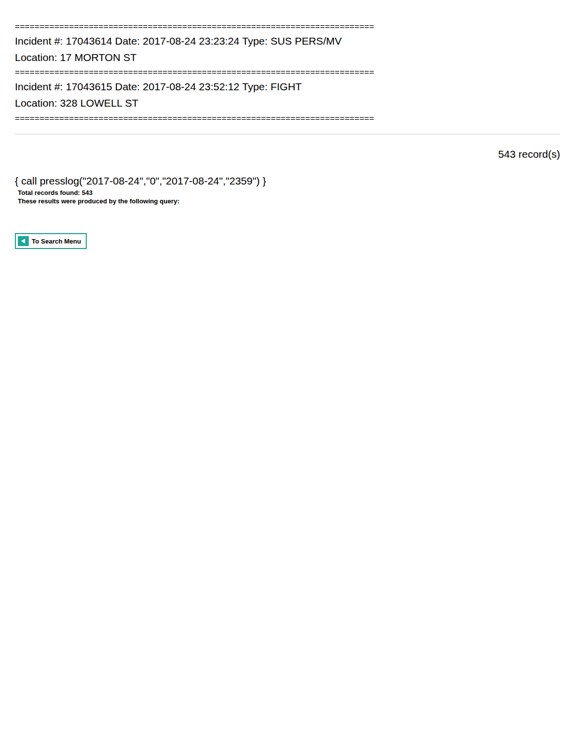=========================================================================
Incident #: 17043614 Date: 2017-08-24 23:23:24 Type: SUS PERS/MV
Location: 17 MORTON ST
=========================================================================
Incident #: 17043615 Date: 2017-08-24 23:52:12 Type: FIGHT
Location: 328 LOWELL ST
=========================================================================
543 record(s)
{ call presslog("2017-08-24","0","2017-08-24","2359") }
Total records found: 543
These results were produced by the following query:
To Search Menu